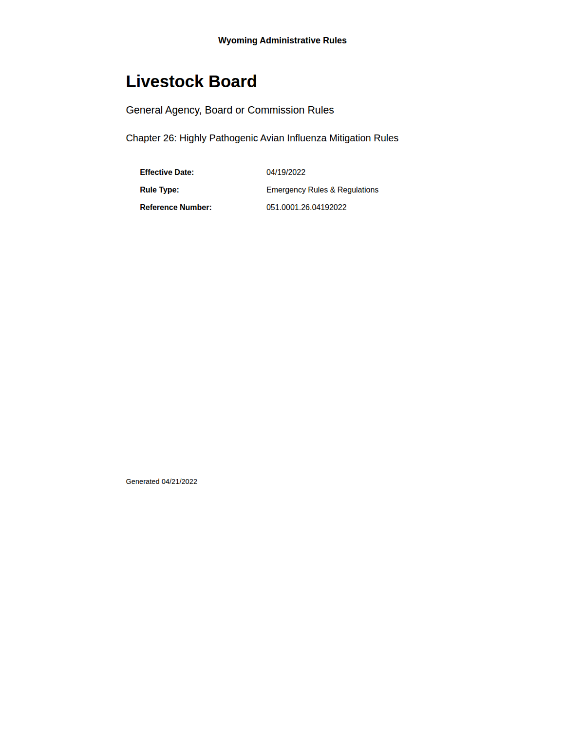Wyoming Administrative Rules
Livestock Board
General Agency, Board or Commission Rules
Chapter 26: Highly Pathogenic Avian Influenza Mitigation Rules
| Effective Date: | 04/19/2022 |
| Rule Type: | Emergency Rules & Regulations |
| Reference Number: | 051.0001.26.04192022 |
Generated 04/21/2022